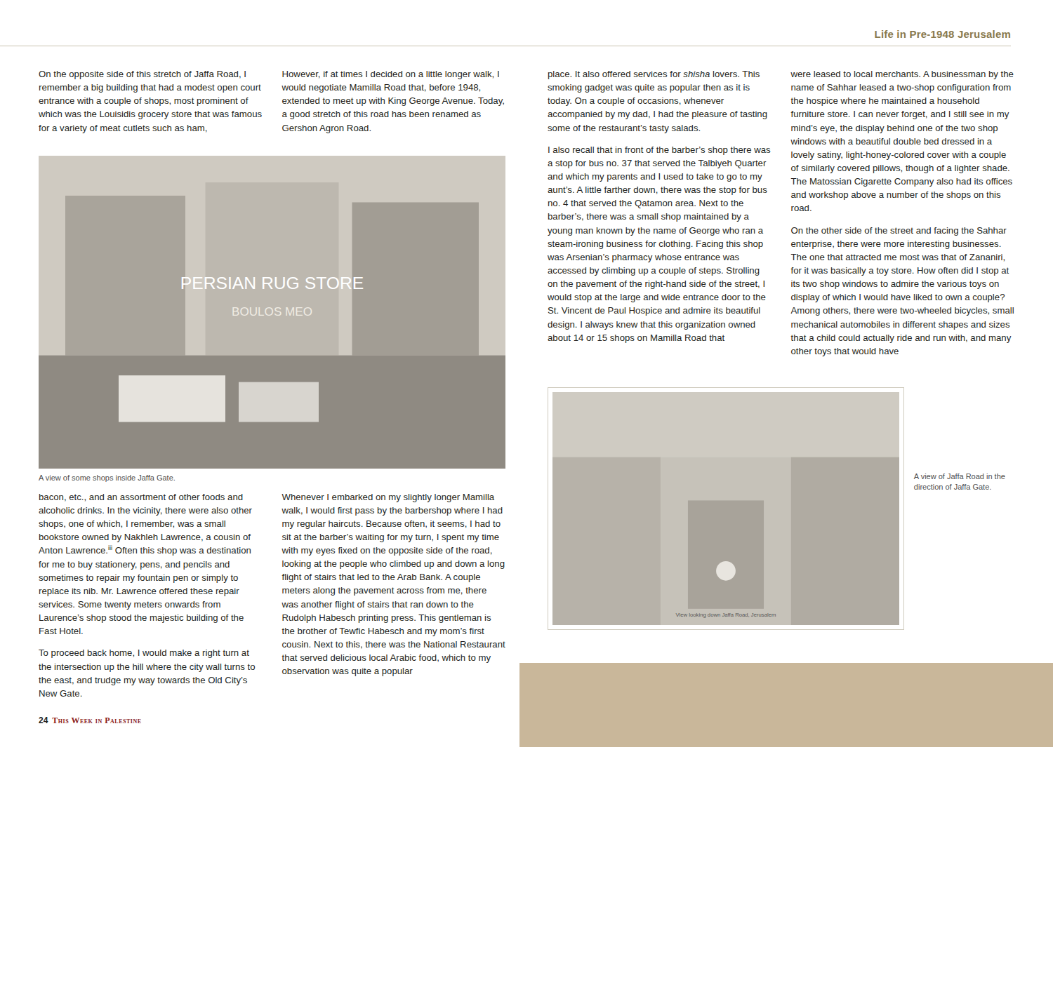Life in Pre-1948 Jerusalem
On the opposite side of this stretch of Jaffa Road, I remember a big building that had a modest open court entrance with a couple of shops, most prominent of which was the Louisidis grocery store that was famous for a variety of meat cutlets such as ham,
However, if at times I decided on a little longer walk, I would negotiate Mamilla Road that, before 1948, extended to meet up with King George Avenue. Today, a good stretch of this road has been renamed as Gershon Agron Road.
A view of some shops inside Jaffa Gate.
bacon, etc., and an assortment of other foods and alcoholic drinks. In the vicinity, there were also other shops, one of which, I remember, was a small bookstore owned by Nakhleh Lawrence, a cousin of Anton Lawrence.iii Often this shop was a destination for me to buy stationery, pens, and pencils and sometimes to repair my fountain pen or simply to replace its nib. Mr. Lawrence offered these repair services. Some twenty meters onwards from Laurence’s shop stood the majestic building of the Fast Hotel.
To proceed back home, I would make a right turn at the intersection up the hill where the city wall turns to the east, and trudge my way towards the Old City’s New Gate.
Whenever I embarked on my slightly longer Mamilla walk, I would first pass by the barbershop where I had my regular haircuts. Because often, it seems, I had to sit at the barber’s waiting for my turn, I spent my time with my eyes fixed on the opposite side of the road, looking at the people who climbed up and down a long flight of stairs that led to the Arab Bank. A couple meters along the pavement across from me, there was another flight of stairs that ran down to the Rudolph Habesch printing press. This gentleman is the brother of Tewfic Habesch and my mom’s first cousin. Next to this, there was the National Restaurant that served delicious local Arabic food, which to my observation was quite a popular
place. It also offered services for shisha lovers. This smoking gadget was quite as popular then as it is today. On a couple of occasions, whenever accompanied by my dad, I had the pleasure of tasting some of the restaurant’s tasty salads.
I also recall that in front of the barber’s shop there was a stop for bus no. 37 that served the Talbiyeh Quarter and which my parents and I used to take to go to my aunt’s. A little farther down, there was the stop for bus no. 4 that served the Qatamon area. Next to the barber’s, there was a small shop maintained by a young man known by the name of George who ran a steam-ironing business for clothing. Facing this shop was Arsenian’s pharmacy whose entrance was accessed by climbing up a couple of steps. Strolling on the pavement of the right-hand side of the street, I would stop at the large and wide entrance door to the St. Vincent de Paul Hospice and admire its beautiful design. I always knew that this organization owned about 14 or 15 shops on Mamilla Road that
were leased to local merchants. A businessman by the name of Sahhar leased a two-shop configuration from the hospice where he maintained a household furniture store. I can never forget, and I still see in my mind’s eye, the display behind one of the two shop windows with a beautiful double bed dressed in a lovely satiny, light-honey-colored cover with a couple of similarly covered pillows, though of a lighter shade. The Matossian Cigarette Company also had its offices and workshop above a number of the shops on this road.
On the other side of the street and facing the Sahhar enterprise, there were more interesting businesses. The one that attracted me most was that of Zananiri, for it was basically a toy store. How often did I stop at its two shop windows to admire the various toys on display of which I would have liked to own a couple? Among others, there were two-wheeled bicycles, small mechanical automobiles in different shapes and sizes that a child could actually ride and run with, and many other toys that would have
A view of Jaffa Road in the direction of Jaffa Gate.
24 This Week in Palestine
25